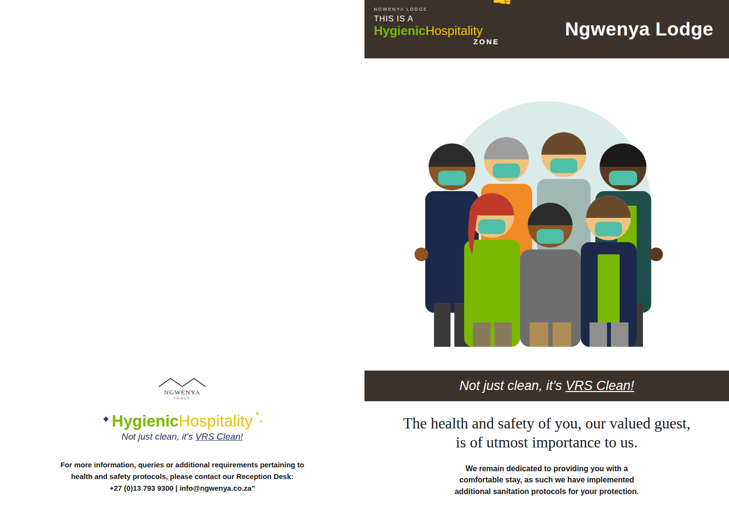NGWENYA LODGE
◆ Hygienic Hospitality ✦ ✦
Not just clean, it’s VRS Clean!
For more information, queries or additional requirements pertaining to
health and safety protocols, please contact our Reception Desk:
+27 (0)13 793 9300 | info@ngwenya.co.za"
Ngwenya Lodge This is a Hygienic Hospitality ZONE 👍 ✦ ✦ ✦
Ngwenya Lodge
Not just clean, it’s VRS Clean!
The health and safety of you, our valued guest,
is of utmost importance to us.
We remain dedicated to providing you with a comfortable stay, as such we have implemented additional sanitation protocols for your protection.